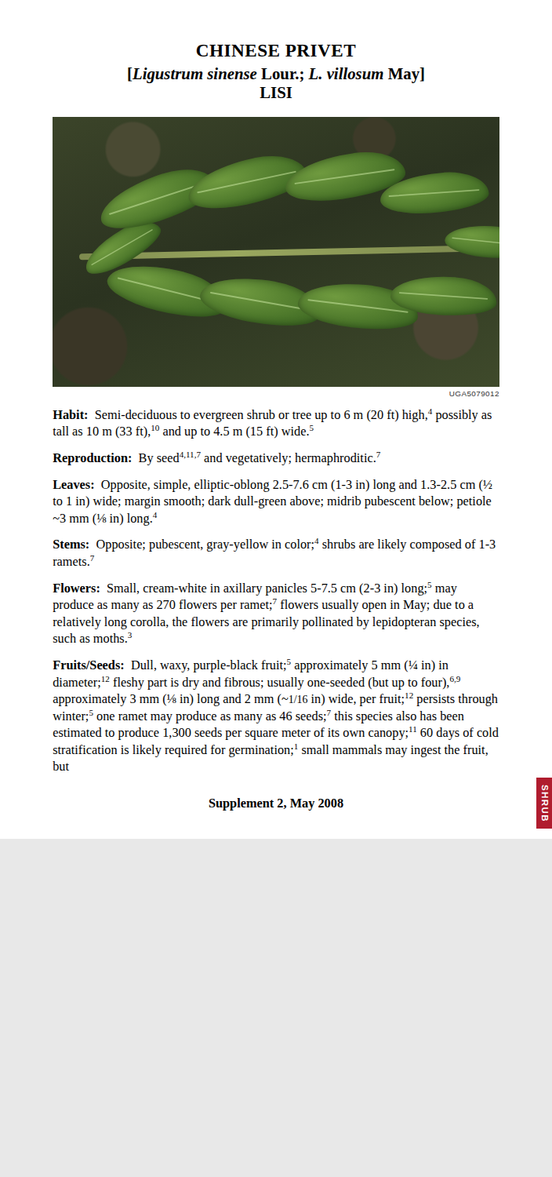CHINESE PRIVET
[Ligustrum sinense Lour.; L. villosum May]
LISI
UGA5079012
Habit: Semi-deciduous to evergreen shrub or tree up to 6 m (20 ft) high,4 possibly as tall as 10 m (33 ft),10 and up to 4.5 m (15 ft) wide.5
Reproduction: By seed4,11,7 and vegetatively; hermaphroditic.7
Leaves: Opposite, simple, elliptic-oblong 2.5-7.6 cm (1-3 in) long and 1.3-2.5 cm (½ to 1 in) wide; margin smooth; dark dull-green above; midrib pubescent below; petiole ~3 mm (⅛ in) long.4
Stems: Opposite; pubescent, gray-yellow in color;4 shrubs are likely composed of 1-3 ramets.7
Flowers: Small, cream-white in axillary panicles 5-7.5 cm (2-3 in) long;5 may produce as many as 270 flowers per ramet;7 flowers usually open in May; due to a relatively long corolla, the flowers are primarily pollinated by lepidopteran species, such as moths.3
Fruits/Seeds: Dull, waxy, purple-black fruit;5 approximately 5 mm (¼ in) in diameter;12 fleshy part is dry and fibrous; usually one-seeded (but up to four),6,9 approximately 3 mm (⅛ in) long and 2 mm (~1/16 in) wide, per fruit;12 persists through winter;5 one ramet may produce as many as 46 seeds;7 this species also has been estimated to produce 1,300 seeds per square meter of its own canopy;11 60 days of cold stratification is likely required for germination;1 small mammals may ingest the fruit, but
Supplement 2, May 2008
SHRUB